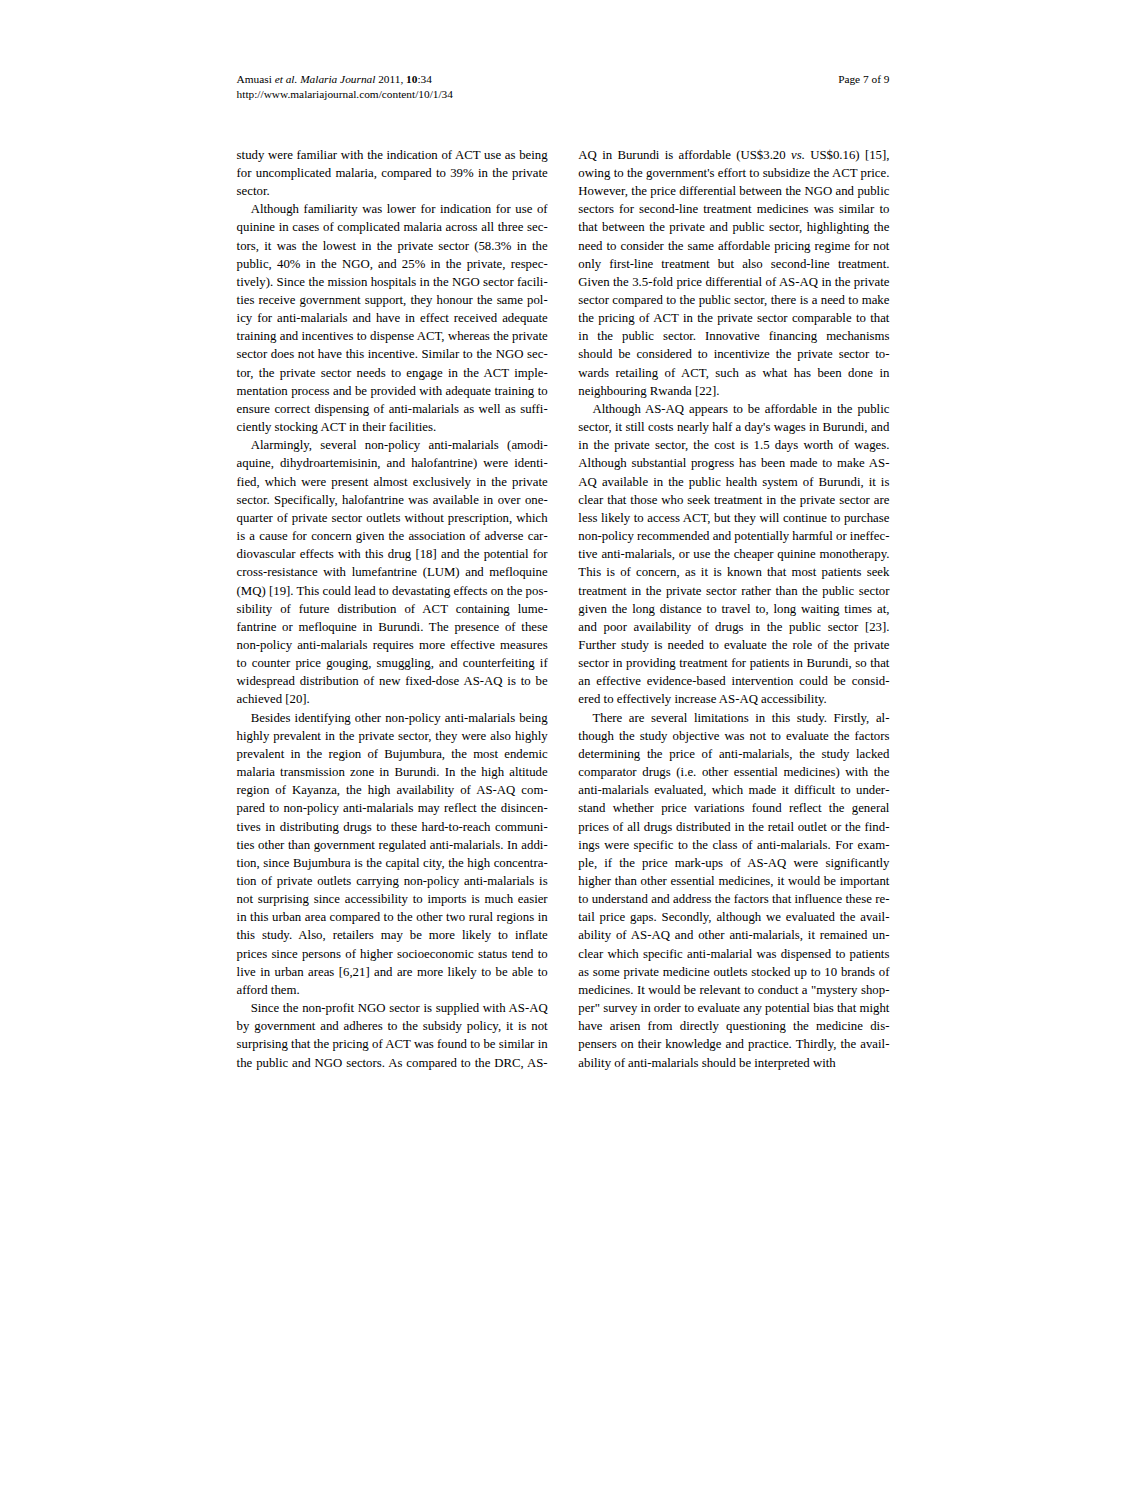Amuasi et al. Malaria Journal 2011, 10:34
http://www.malariajournal.com/content/10/1/34
Page 7 of 9
study were familiar with the indication of ACT use as being for uncomplicated malaria, compared to 39% in the private sector.
Although familiarity was lower for indication for use of quinine in cases of complicated malaria across all three sectors, it was the lowest in the private sector (58.3% in the public, 40% in the NGO, and 25% in the private, respectively). Since the mission hospitals in the NGO sector facilities receive government support, they honour the same policy for anti-malarials and have in effect received adequate training and incentives to dispense ACT, whereas the private sector does not have this incentive. Similar to the NGO sector, the private sector needs to engage in the ACT implementation process and be provided with adequate training to ensure correct dispensing of anti-malarials as well as sufficiently stocking ACT in their facilities.
Alarmingly, several non-policy anti-malarials (amodiaquine, dihydroartemisinin, and halofantrine) were identified, which were present almost exclusively in the private sector. Specifically, halofantrine was available in over one-quarter of private sector outlets without prescription, which is a cause for concern given the association of adverse cardiovascular effects with this drug [18] and the potential for cross-resistance with lumefantrine (LUM) and mefloquine (MQ) [19]. This could lead to devastating effects on the possibility of future distribution of ACT containing lumefantrine or mefloquine in Burundi. The presence of these non-policy anti-malarials requires more effective measures to counter price gouging, smuggling, and counterfeiting if widespread distribution of new fixed-dose AS-AQ is to be achieved [20].
Besides identifying other non-policy anti-malarials being highly prevalent in the private sector, they were also highly prevalent in the region of Bujumbura, the most endemic malaria transmission zone in Burundi. In the high altitude region of Kayanza, the high availability of AS-AQ compared to non-policy anti-malarials may reflect the disincentives in distributing drugs to these hard-to-reach communities other than government regulated anti-malarials. In addition, since Bujumbura is the capital city, the high concentration of private outlets carrying non-policy anti-malarials is not surprising since accessibility to imports is much easier in this urban area compared to the other two rural regions in this study. Also, retailers may be more likely to inflate prices since persons of higher socioeconomic status tend to live in urban areas [6,21] and are more likely to be able to afford them.
Since the non-profit NGO sector is supplied with AS-AQ by government and adheres to the subsidy policy, it is not surprising that the pricing of ACT was found to be similar in the public and NGO sectors. As compared to the DRC, AS-AQ in Burundi is affordable (US$3.20 vs. US$0.16) [15], owing to the government's effort to subsidize the ACT price. However, the price differential between the NGO and public sectors for second-line treatment medicines was similar to that between the private and public sector, highlighting the need to consider the same affordable pricing regime for not only first-line treatment but also second-line treatment. Given the 3.5-fold price differential of AS-AQ in the private sector compared to the public sector, there is a need to make the pricing of ACT in the private sector comparable to that in the public sector. Innovative financing mechanisms should be considered to incentivize the private sector towards retailing of ACT, such as what has been done in neighbouring Rwanda [22].
Although AS-AQ appears to be affordable in the public sector, it still costs nearly half a day's wages in Burundi, and in the private sector, the cost is 1.5 days worth of wages. Although substantial progress has been made to make AS-AQ available in the public health system of Burundi, it is clear that those who seek treatment in the private sector are less likely to access ACT, but they will continue to purchase non-policy recommended and potentially harmful or ineffective anti-malarials, or use the cheaper quinine monotherapy. This is of concern, as it is known that most patients seek treatment in the private sector rather than the public sector given the long distance to travel to, long waiting times at, and poor availability of drugs in the public sector [23]. Further study is needed to evaluate the role of the private sector in providing treatment for patients in Burundi, so that an effective evidence-based intervention could be considered to effectively increase AS-AQ accessibility.
There are several limitations in this study. Firstly, although the study objective was not to evaluate the factors determining the price of anti-malarials, the study lacked comparator drugs (i.e. other essential medicines) with the anti-malarials evaluated, which made it difficult to understand whether price variations found reflect the general prices of all drugs distributed in the retail outlet or the findings were specific to the class of anti-malarials. For example, if the price mark-ups of AS-AQ were significantly higher than other essential medicines, it would be important to understand and address the factors that influence these retail price gaps. Secondly, although we evaluated the availability of AS-AQ and other anti-malarials, it remained unclear which specific anti-malarial was dispensed to patients as some private medicine outlets stocked up to 10 brands of medicines. It would be relevant to conduct a "mystery shopper" survey in order to evaluate any potential bias that might have arisen from directly questioning the medicine dispensers on their knowledge and practice. Thirdly, the availability of anti-malarials should be interpreted with